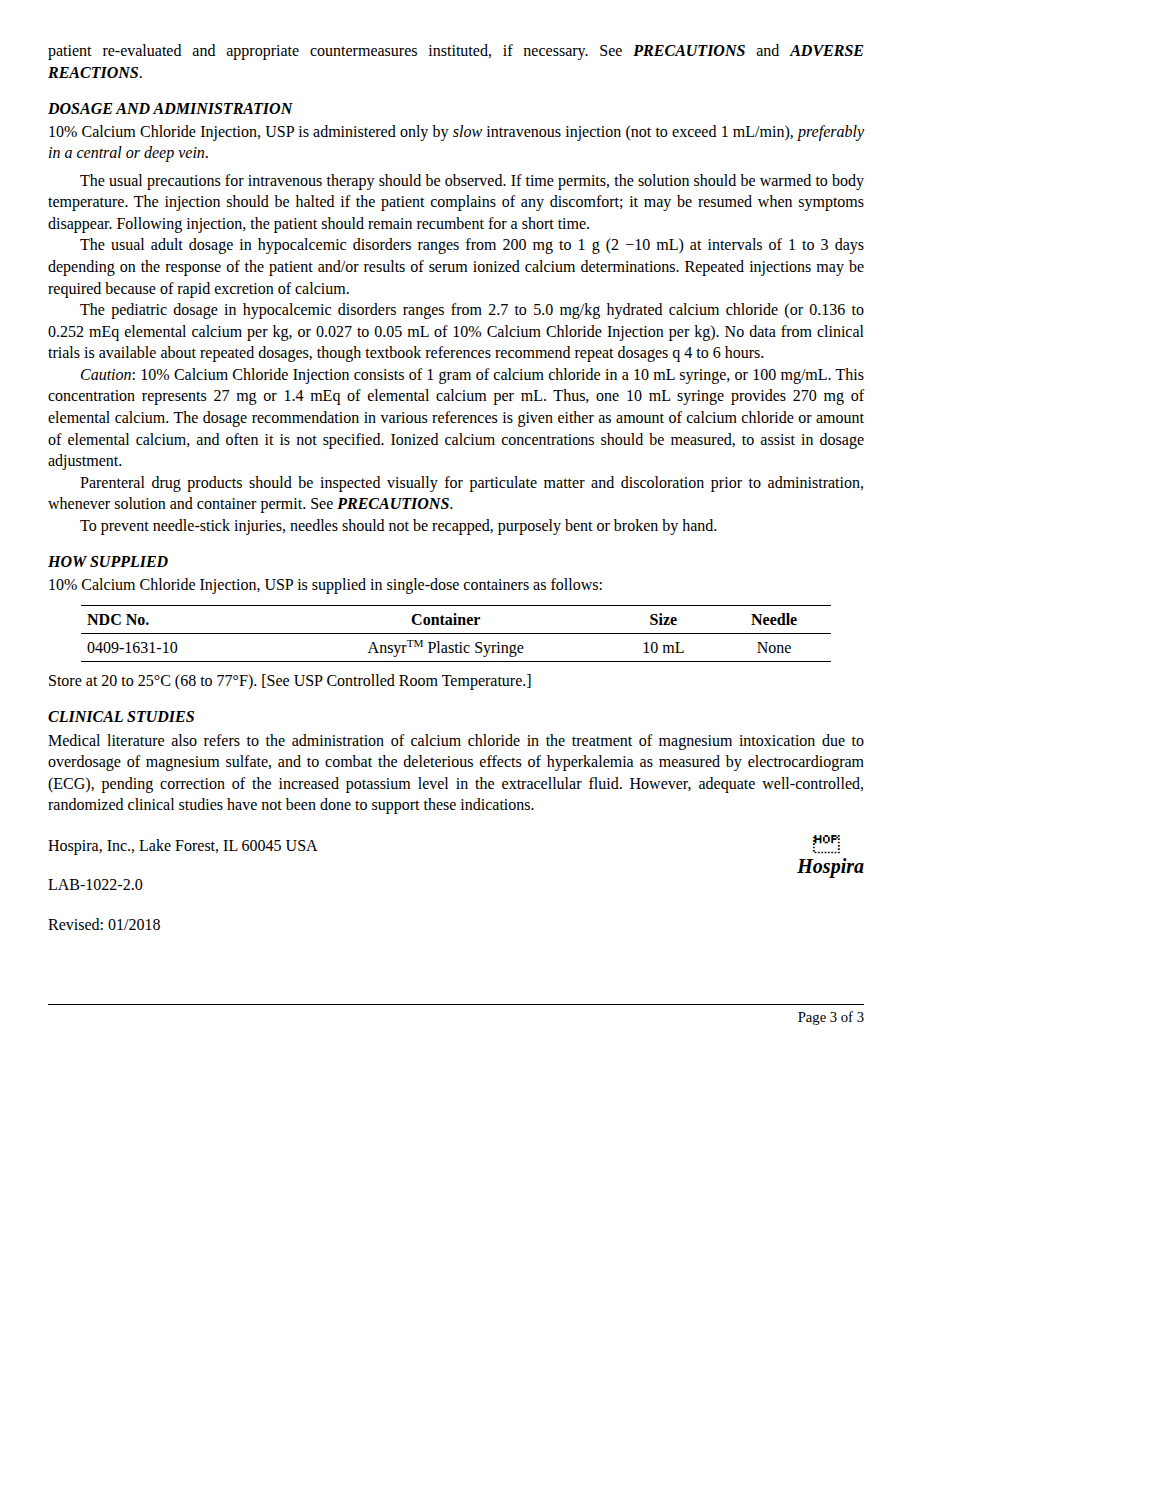patient re-evaluated and appropriate countermeasures instituted, if necessary. See PRECAUTIONS and ADVERSE REACTIONS.
DOSAGE AND ADMINISTRATION
10% Calcium Chloride Injection, USP is administered only by slow intravenous injection (not to exceed 1 mL/min), preferably in a central or deep vein.
The usual precautions for intravenous therapy should be observed. If time permits, the solution should be warmed to body temperature. The injection should be halted if the patient complains of any discomfort; it may be resumed when symptoms disappear. Following injection, the patient should remain recumbent for a short time.
The usual adult dosage in hypocalcemic disorders ranges from 200 mg to 1 g (2 −10 mL) at intervals of 1 to 3 days depending on the response of the patient and/or results of serum ionized calcium determinations. Repeated injections may be required because of rapid excretion of calcium.
The pediatric dosage in hypocalcemic disorders ranges from 2.7 to 5.0 mg/kg hydrated calcium chloride (or 0.136 to 0.252 mEq elemental calcium per kg, or 0.027 to 0.05 mL of 10% Calcium Chloride Injection per kg). No data from clinical trials is available about repeated dosages, though textbook references recommend repeat dosages q 4 to 6 hours.
Caution: 10% Calcium Chloride Injection consists of 1 gram of calcium chloride in a 10 mL syringe, or 100 mg/mL. This concentration represents 27 mg or 1.4 mEq of elemental calcium per mL. Thus, one 10 mL syringe provides 270 mg of elemental calcium. The dosage recommendation in various references is given either as amount of calcium chloride or amount of elemental calcium, and often it is not specified. Ionized calcium concentrations should be measured, to assist in dosage adjustment.
Parenteral drug products should be inspected visually for particulate matter and discoloration prior to administration, whenever solution and container permit. See PRECAUTIONS.
To prevent needle-stick injuries, needles should not be recapped, purposely bent or broken by hand.
HOW SUPPLIED
10% Calcium Chloride Injection, USP is supplied in single-dose containers as follows:
| NDC No. | Container | Size | Needle |
| --- | --- | --- | --- |
| 0409-1631-10 | Ansyr TM Plastic Syringe | 10 mL | None |
Store at 20 to 25°C (68 to 77°F). [See USP Controlled Room Temperature.]
CLINICAL STUDIES
Medical literature also refers to the administration of calcium chloride in the treatment of magnesium intoxication due to overdosage of magnesium sulfate, and to combat the deleterious effects of hyperkalemia as measured by electrocardiogram (ECG), pending correction of the increased potassium level in the extracellular fluid. However, adequate well-controlled, randomized clinical studies have not been done to support these indications.
Hospira
Hospira, Inc., Lake Forest, IL 60045 USA
LAB-1022-2.0
Revised: 01/2018
Page 3 of 3